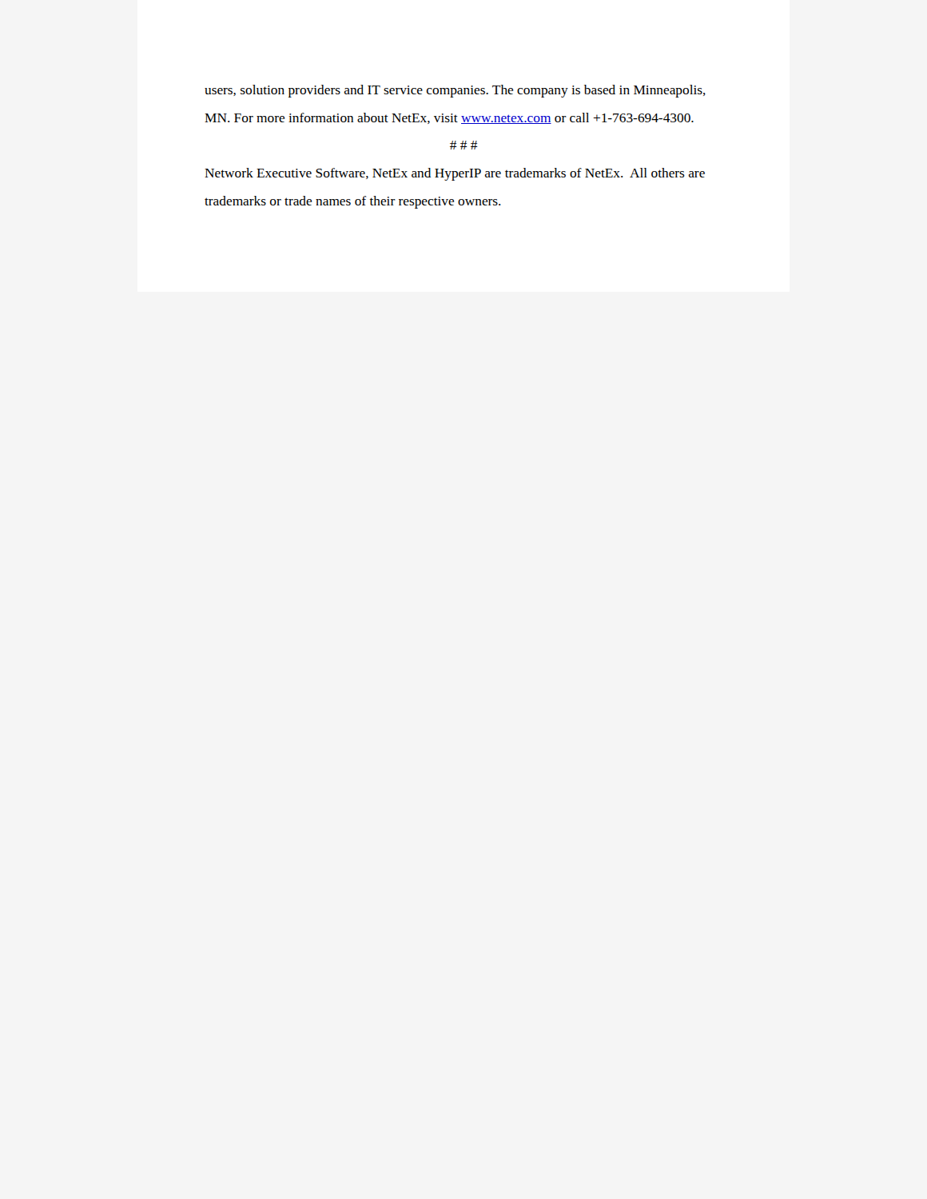users, solution providers and IT service companies. The company is based in Minneapolis, MN. For more information about NetEx, visit www.netex.com or call +1-763-694-4300.
# # #
Network Executive Software, NetEx and HyperIP are trademarks of NetEx. All others are trademarks or trade names of their respective owners.